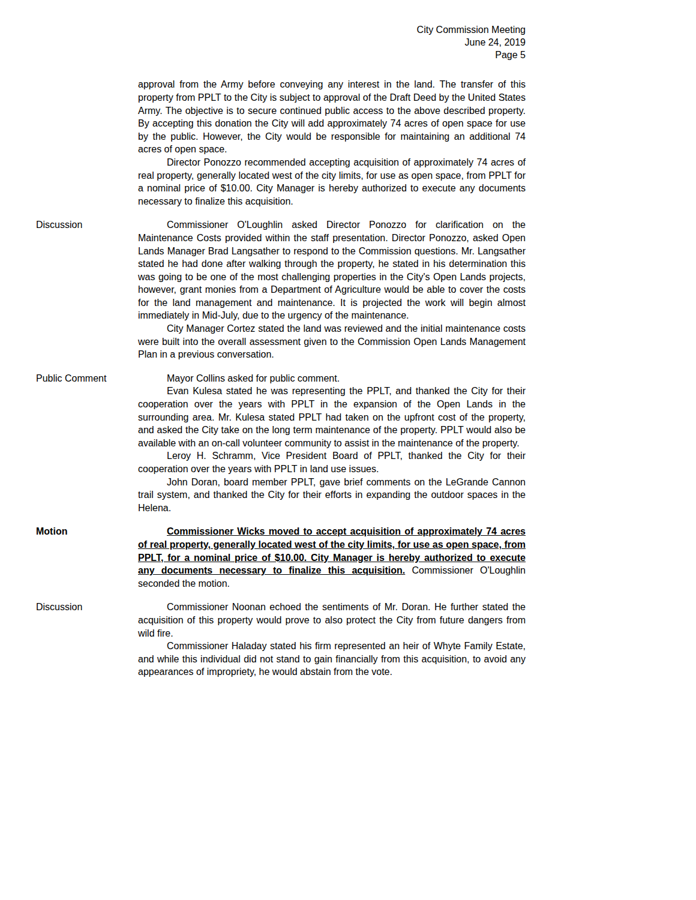City Commission Meeting
June 24, 2019
Page 5
approval from the Army before conveying any interest in the land. The transfer of this property from PPLT to the City is subject to approval of the Draft Deed by the United States Army. The objective is to secure continued public access to the above described property. By accepting this donation the City will add approximately 74 acres of open space for use by the public. However, the City would be responsible for maintaining an additional 74 acres of open space.
Director Ponozzo recommended accepting acquisition of approximately 74 acres of real property, generally located west of the city limits, for use as open space, from PPLT for a nominal price of $10.00. City Manager is hereby authorized to execute any documents necessary to finalize this acquisition.
Discussion
Commissioner O'Loughlin asked Director Ponozzo for clarification on the Maintenance Costs provided within the staff presentation. Director Ponozzo, asked Open Lands Manager Brad Langsather to respond to the Commission questions. Mr. Langsather stated he had done after walking through the property, he stated in his determination this was going to be one of the most challenging properties in the City's Open Lands projects, however, grant monies from a Department of Agriculture would be able to cover the costs for the land management and maintenance. It is projected the work will begin almost immediately in Mid-July, due to the urgency of the maintenance.
City Manager Cortez stated the land was reviewed and the initial maintenance costs were built into the overall assessment given to the Commission Open Lands Management Plan in a previous conversation.
Public Comment
Mayor Collins asked for public comment.
Evan Kulesa stated he was representing the PPLT, and thanked the City for their cooperation over the years with PPLT in the expansion of the Open Lands in the surrounding area. Mr. Kulesa stated PPLT had taken on the upfront cost of the property, and asked the City take on the long term maintenance of the property. PPLT would also be available with an on-call volunteer community to assist in the maintenance of the property.
Leroy H. Schramm, Vice President Board of PPLT, thanked the City for their cooperation over the years with PPLT in land use issues.
John Doran, board member PPLT, gave brief comments on the LeGrande Cannon trail system, and thanked the City for their efforts in expanding the outdoor spaces in the Helena.
Motion
Commissioner Wicks moved to accept acquisition of approximately 74 acres of real property, generally located west of the city limits, for use as open space, from PPLT, for a nominal price of $10.00. City Manager is hereby authorized to execute any documents necessary to finalize this acquisition. Commissioner O'Loughlin seconded the motion.
Discussion
Commissioner Noonan echoed the sentiments of Mr. Doran. He further stated the acquisition of this property would prove to also protect the City from future dangers from wild fire.
Commissioner Haladay stated his firm represented an heir of Whyte Family Estate, and while this individual did not stand to gain financially from this acquisition, to avoid any appearances of impropriety, he would abstain from the vote.